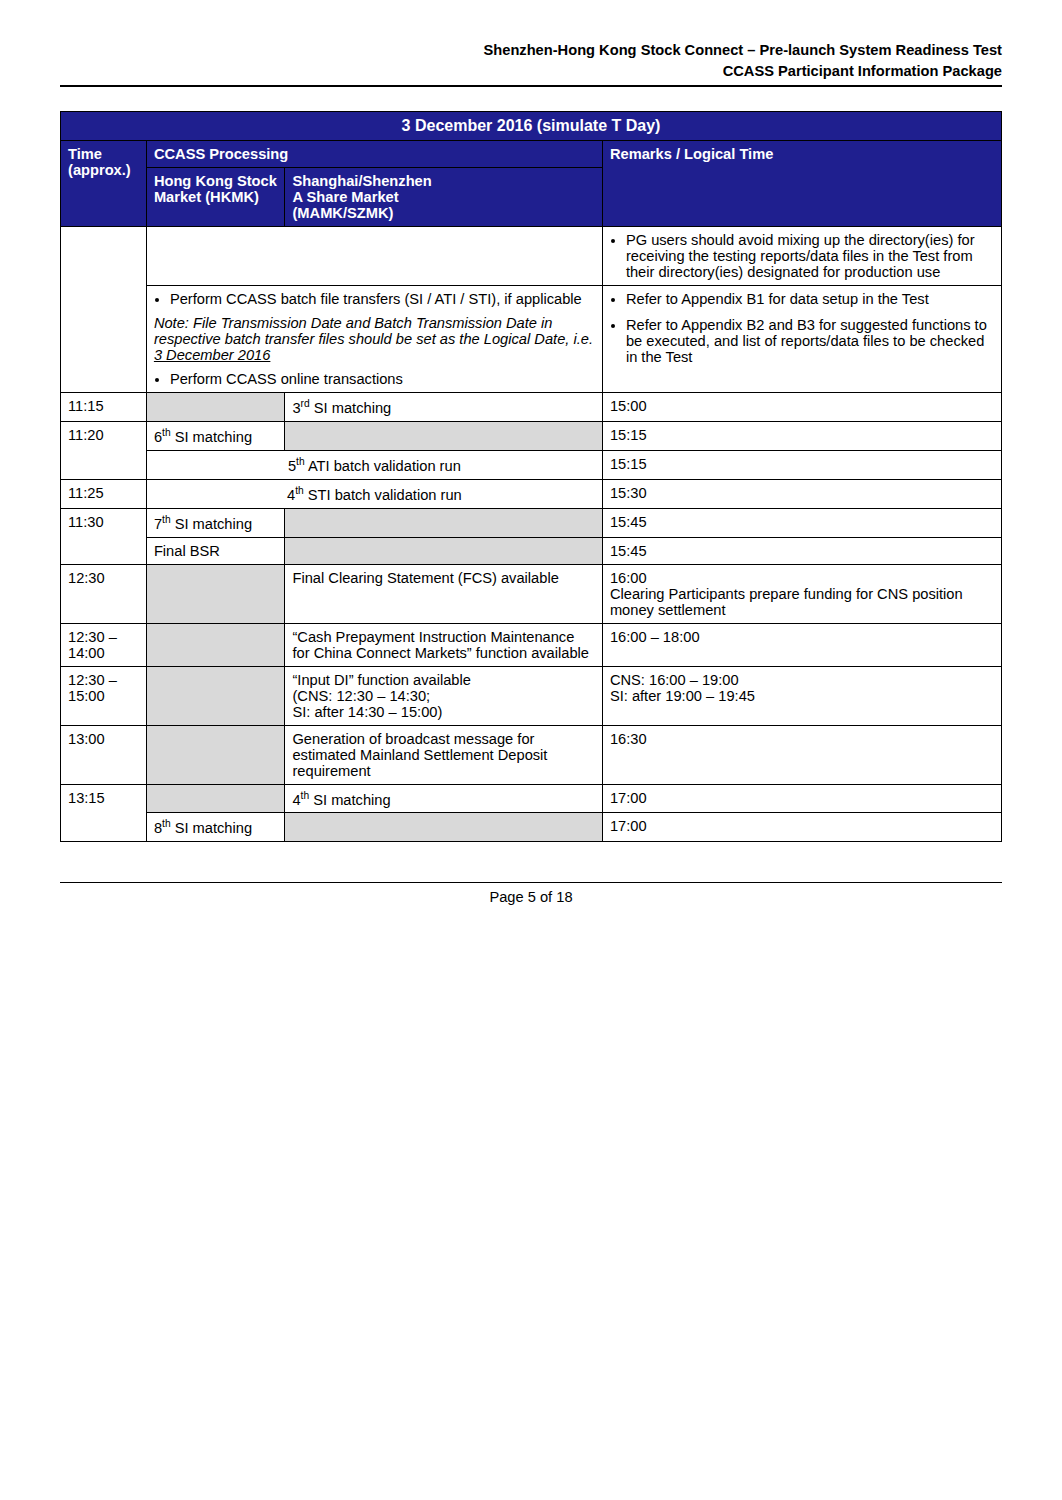Shenzhen-Hong Kong Stock Connect – Pre-launch System Readiness Test
CCASS Participant Information Package
| 3 December 2016 (simulate T Day) |
| --- |
| Time (approx.) | CCASS Processing | Remarks / Logical Time |
| Hong Kong Stock Market (HKMK) | Shanghai/Shenzhen A Share Market (MAMK/SZMK) |
| | | PG users should avoid mixing up the directory(ies) for receiving the testing reports/data files in the Test from their directory(ies) designated for production use |
| Perform CCASS batch file transfers (SI / ATI / STI), if applicable Note: File Transmission Date and Batch Transmission Date in respective batch transfer files should be set as the Logical Date, i.e. 3 December 2016 Perform CCASS online transactions | Refer to Appendix B1 for data setup in the Test Refer to Appendix B2 and B3 for suggested functions to be executed, and list of reports/data files to be checked in the Test |
| 11:15 | | 3 rd SI matching | 15:00 |
| 11:20 | 6 th SI matching | | 15:15 |
| 5 th ATI batch validation run | 15:15 |
| 11:25 | 4 th STI batch validation run | 15:30 |
| 11:30 | 7 th SI matching | | 15:45 |
| Final BSR | | 15:45 |
| 12:30 | | Final Clearing Statement (FCS) available | 16:00 Clearing Participants prepare funding for CNS position money settlement |
| 12:30 – 14:00 | | “Cash Prepayment Instruction Maintenance for China Connect Markets” function available | 16:00 – 18:00 |
| 12:30 – 15:00 | | “Input DI” function available (CNS: 12:30 – 14:30; SI: after 14:30 – 15:00) | CNS: 16:00 – 19:00 SI: after 19:00 – 19:45 |
| 13:00 | | Generation of broadcast message for estimated Mainland Settlement Deposit requirement | 16:30 |
| 13:15 | | 4 th SI matching | 17:00 |
| 8 th SI matching | | 17:00 |
Page 5 of 18